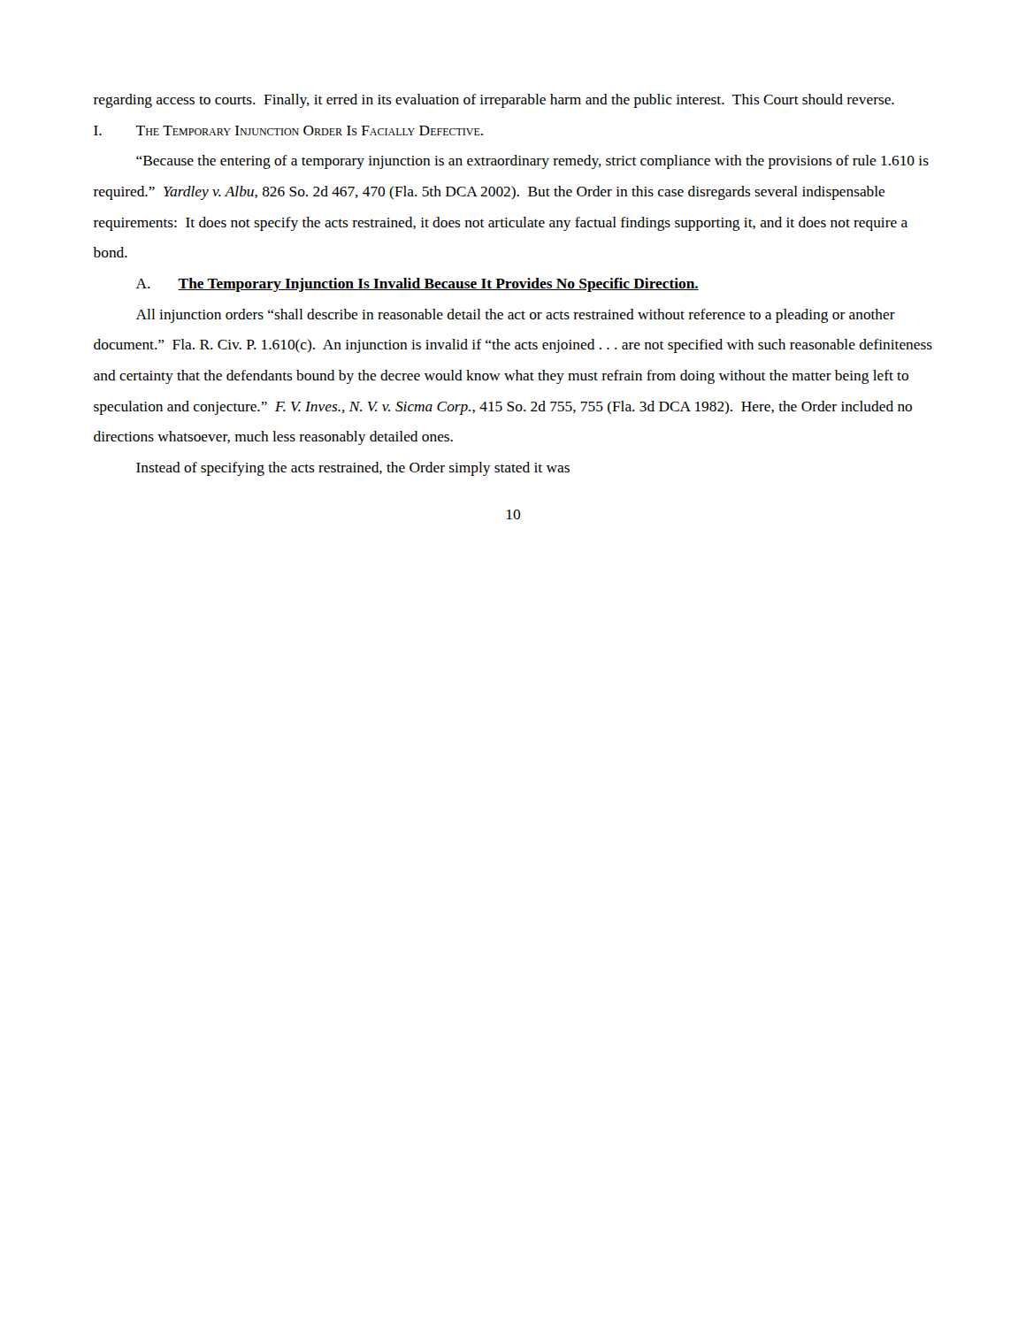regarding access to courts. Finally, it erred in its evaluation of irreparable harm and the public interest. This Court should reverse.
I. The Temporary Injunction Order Is Facially Defective.
“Because the entering of a temporary injunction is an extraordinary remedy, strict compliance with the provisions of rule 1.610 is required.” Yardley v. Albu, 826 So. 2d 467, 470 (Fla. 5th DCA 2002). But the Order in this case disregards several indispensable requirements: It does not specify the acts restrained, it does not articulate any factual findings supporting it, and it does not require a bond.
A. The Temporary Injunction Is Invalid Because It Provides No Specific Direction.
All injunction orders “shall describe in reasonable detail the act or acts restrained without reference to a pleading or another document.” Fla. R. Civ. P. 1.610(c). An injunction is invalid if “the acts enjoined . . . are not specified with such reasonable definiteness and certainty that the defendants bound by the decree would know what they must refrain from doing without the matter being left to speculation and conjecture.” F. V. Inves., N. V. v. Sicma Corp., 415 So. 2d 755, 755 (Fla. 3d DCA 1982). Here, the Order included no directions whatsoever, much less reasonably detailed ones.
Instead of specifying the acts restrained, the Order simply stated it was
10